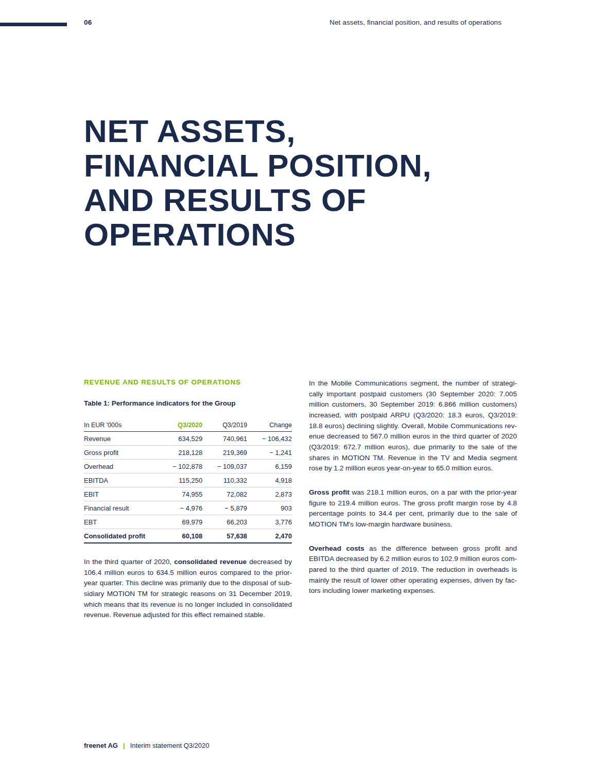06
Net assets, financial position, and results of operations
Net assets, financial position, and results of operations
Revenue and results of operations
Table 1: Performance indicators for the Group
| In EUR '000s | Q3/2020 | Q3/2019 | Change |
| --- | --- | --- | --- |
| Revenue | 634,529 | 740,961 | − 106,432 |
| Gross profit | 218,128 | 219,369 | − 1,241 |
| Overhead | − 102,878 | − 109,037 | 6,159 |
| EBITDA | 115,250 | 110,332 | 4,918 |
| EBIT | 74,955 | 72,082 | 2,873 |
| Financial result | − 4,976 | − 5,879 | 903 |
| EBT | 69,979 | 66,203 | 3,776 |
| Consolidated profit | 60,108 | 57,638 | 2,470 |
In the third quarter of 2020, consolidated revenue decreased by 106.4 million euros to 634.5 million euros compared to the prior-year quarter. This decline was primarily due to the disposal of subsidiary MOTION TM for strategic reasons on 31 December 2019, which means that its revenue is no longer included in consolidated revenue. Revenue adjusted for this effect remained stable.
In the Mobile Communications segment, the number of strategically important postpaid customers (30 September 2020: 7.005 million customers, 30 September 2019: 6.866 million customers) increased, with postpaid ARPU (Q3/2020: 18.3 euros, Q3/2019: 18.8 euros) declining slightly. Overall, Mobile Communications revenue decreased to 567.0 million euros in the third quarter of 2020 (Q3/2019: 672.7 million euros), due primarily to the sale of the shares in MOTION TM. Revenue in the TV and Media segment rose by 1.2 million euros year-on-year to 65.0 million euros.
Gross profit was 218.1 million euros, on a par with the prior-year figure to 219.4 million euros. The gross profit margin rose by 4.8 percentage points to 34.4 per cent, primarily due to the sale of MOTION TM's low-margin hardware business.
Overhead costs as the difference between gross profit and EBITDA decreased by 6.2 million euros to 102.9 million euros compared to the third quarter of 2019. The reduction in overheads is mainly the result of lower other operating expenses, driven by factors including lower marketing expenses.
freenet AG|Interim statement Q3/2020